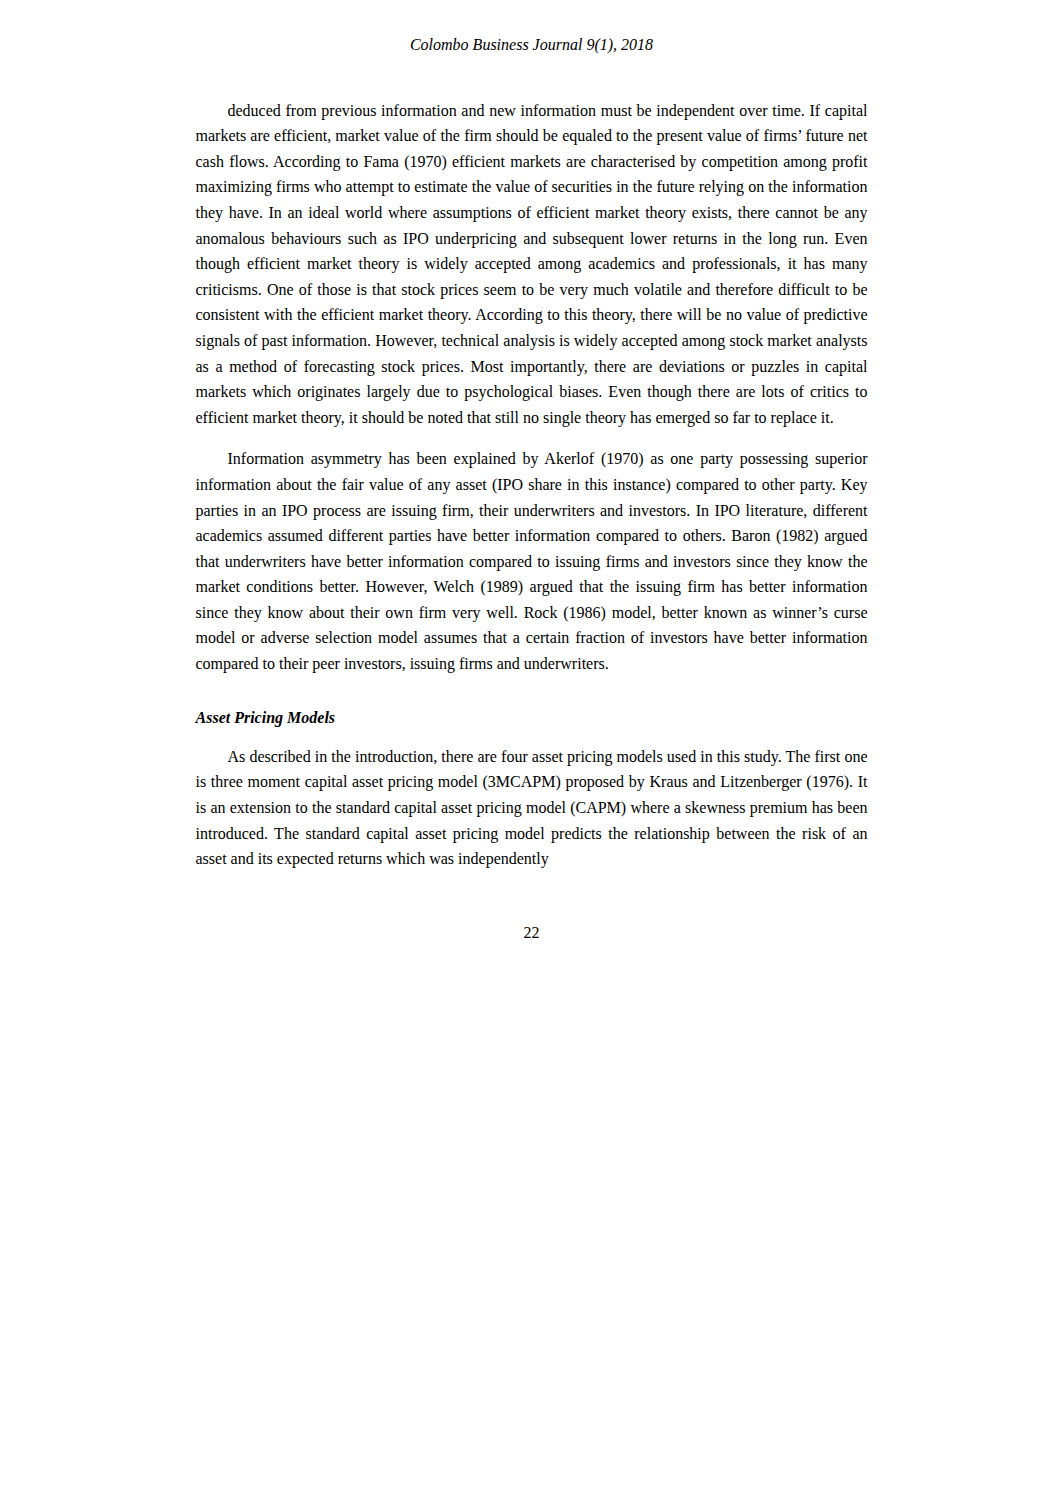Colombo Business Journal 9(1), 2018
deduced from previous information and new information must be independent over time. If capital markets are efficient, market value of the firm should be equaled to the present value of firms’ future net cash flows. According to Fama (1970) efficient markets are characterised by competition among profit maximizing firms who attempt to estimate the value of securities in the future relying on the information they have. In an ideal world where assumptions of efficient market theory exists, there cannot be any anomalous behaviours such as IPO underpricing and subsequent lower returns in the long run. Even though efficient market theory is widely accepted among academics and professionals, it has many criticisms. One of those is that stock prices seem to be very much volatile and therefore difficult to be consistent with the efficient market theory. According to this theory, there will be no value of predictive signals of past information. However, technical analysis is widely accepted among stock market analysts as a method of forecasting stock prices. Most importantly, there are deviations or puzzles in capital markets which originates largely due to psychological biases. Even though there are lots of critics to efficient market theory, it should be noted that still no single theory has emerged so far to replace it.
Information asymmetry has been explained by Akerlof (1970) as one party possessing superior information about the fair value of any asset (IPO share in this instance) compared to other party. Key parties in an IPO process are issuing firm, their underwriters and investors. In IPO literature, different academics assumed different parties have better information compared to others. Baron (1982) argued that underwriters have better information compared to issuing firms and investors since they know the market conditions better. However, Welch (1989) argued that the issuing firm has better information since they know about their own firm very well. Rock (1986) model, better known as winner’s curse model or adverse selection model assumes that a certain fraction of investors have better information compared to their peer investors, issuing firms and underwriters.
Asset Pricing Models
As described in the introduction, there are four asset pricing models used in this study. The first one is three moment capital asset pricing model (3MCAPM) proposed by Kraus and Litzenberger (1976). It is an extension to the standard capital asset pricing model (CAPM) where a skewness premium has been introduced. The standard capital asset pricing model predicts the relationship between the risk of an asset and its expected returns which was independently
22